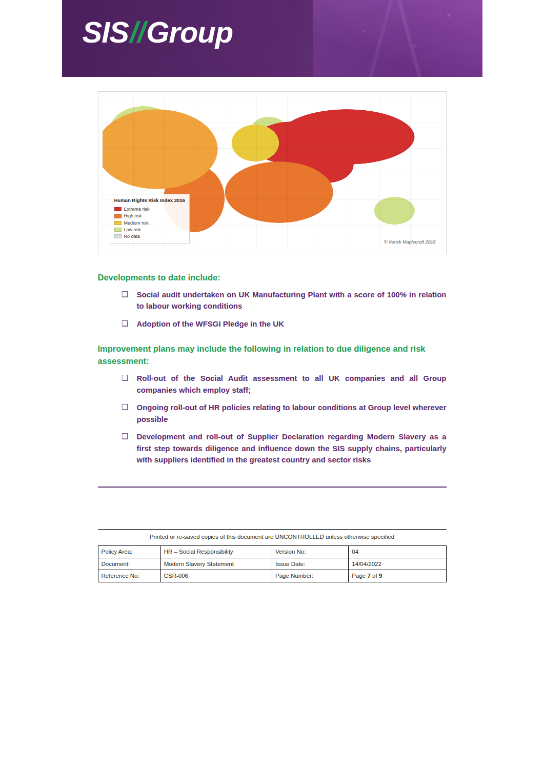SIS//Group
Human Rights Risk Index 2016
Extreme risk
High risk
Medium risk
Low risk
No data
© Verisk Maplecroft 2016
Developments to date include:
Social audit undertaken on UK Manufacturing Plant with a score of 100% in relation to labour working conditions
Adoption of the WFSGI Pledge in the UK
Improvement plans may include the following in relation to due diligence and risk assessment:
Roll-out of the Social Audit assessment to all UK companies and all Group companies which employ staff;
Ongoing roll-out of HR policies relating to labour conditions at Group level wherever possible
Development and roll-out of Supplier Declaration regarding Modern Slavery as a first step towards diligence and influence down the SIS supply chains, particularly with suppliers identified in the greatest country and sector risks
Printed or re-saved copies of this document are UNCONTROLLED unless otherwise specified
| Policy Area: | HR – Social Responsibility | Version No: | 04 |
| Document: | Modern Slavery Statement | Issue Date: | 14/04/2022 |
| Reference No: | CSR-006 | Page Number: | Page 7 of 9 |